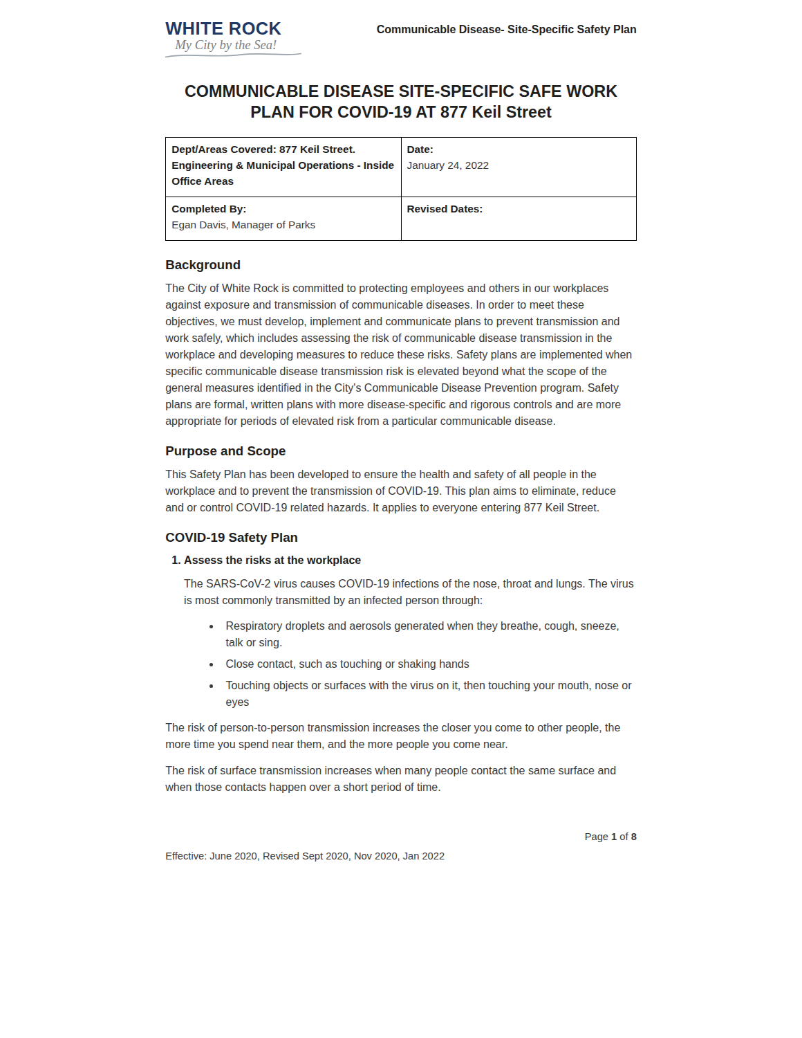WHITE ROCK
My City by the Sea!
Communicable Disease- Site-Specific Safety Plan
COMMUNICABLE DISEASE SITE-SPECIFIC SAFE WORK PLAN FOR COVID-19 AT 877 Keil Street
| Dept/Areas Covered: 877 Keil Street. Engineering & Municipal Operations - Inside Office Areas | Date: January 24, 2022 |
| Completed By: Egan Davis, Manager of Parks | Revised Dates: |
Background
The City of White Rock is committed to protecting employees and others in our workplaces against exposure and transmission of communicable diseases. In order to meet these objectives, we must develop, implement and communicate plans to prevent transmission and work safely, which includes assessing the risk of communicable disease transmission in the workplace and developing measures to reduce these risks. Safety plans are implemented when specific communicable disease transmission risk is elevated beyond what the scope of the general measures identified in the City's Communicable Disease Prevention program. Safety plans are formal, written plans with more disease-specific and rigorous controls and are more appropriate for periods of elevated risk from a particular communicable disease.
Purpose and Scope
This Safety Plan has been developed to ensure the health and safety of all people in the workplace and to prevent the transmission of COVID-19. This plan aims to eliminate, reduce and or control COVID-19 related hazards. It applies to everyone entering 877 Keil Street.
COVID-19 Safety Plan
Assess the risks at the workplace
The SARS-CoV-2 virus causes COVID-19 infections of the nose, throat and lungs. The virus is most commonly transmitted by an infected person through:
Respiratory droplets and aerosols generated when they breathe, cough, sneeze, talk or sing.
Close contact, such as touching or shaking hands
Touching objects or surfaces with the virus on it, then touching your mouth, nose or eyes
The risk of person-to-person transmission increases the closer you come to other people, the more time you spend near them, and the more people you come near.
The risk of surface transmission increases when many people contact the same surface and when those contacts happen over a short period of time.
Page 1 of 8
Effective: June 2020, Revised Sept 2020, Nov 2020, Jan 2022